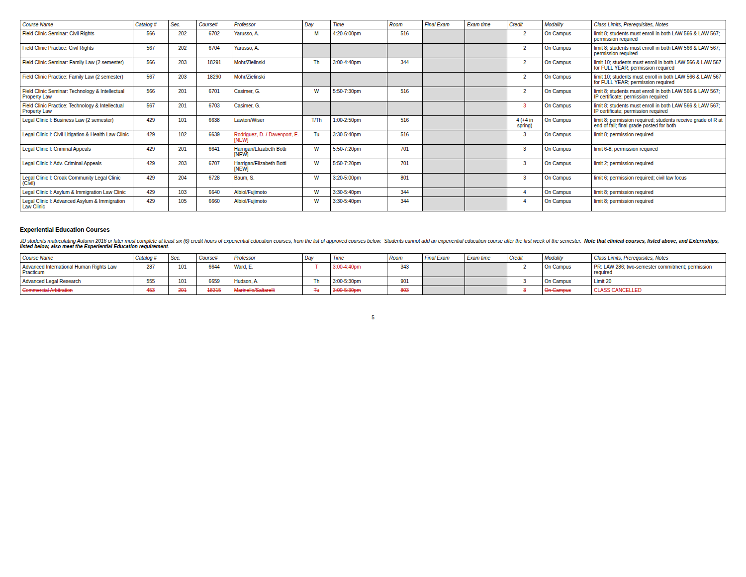| Course Name | Catalog # | Sec. | Course# | Professor | Day | Time | Room | Final Exam | Exam time | Credit | Modality | Class Limits, Prerequisites, Notes |
| --- | --- | --- | --- | --- | --- | --- | --- | --- | --- | --- | --- | --- |
| Field Clinic Seminar: Civil Rights | 566 | 202 | 6702 | Yarusso, A. | M | 4:20-6:00pm | 516 | | | 2 | On Campus | limit 8; students must enroll in both LAW 566 & LAW 567; permission required |
| Field Clinic Practice: Civil Rights | 567 | 202 | 6704 | Yarusso, A. | | | | | | 2 | On Campus | limit 8; students must enroll in both LAW 566 & LAW 567; permission required |
| Field Clinic Seminar: Family Law (2 semester) | 566 | 203 | 18291 | Mohr/Zielinski | Th | 3:00-4:40pm | 344 | | | 2 | On Campus | limit 10; students must enroll in both LAW 566 & LAW 567 for FULL YEAR; permission required |
| Field Clinic Practice: Family Law (2 semester) | 567 | 203 | 18290 | Mohr/Zielinski | | | | | | 2 | On Campus | limit 10; students must enroll in both LAW 566 & LAW 567 for FULL YEAR; permission required |
| Field Clinic Seminar: Technology & Intellectual Property Law | 566 | 201 | 6701 | Casimer, G. | W | 5:50-7:30pm | 516 | | | 2 | On Campus | limit 8; students must enroll in both LAW 566 & LAW 567; IP certificate; permission required |
| Field Clinic Practice: Technology & Intellectual Property Law | 567 | 201 | 6703 | Casimer, G. | | | | | | 3 | On Campus | limit 8; students must enroll in both LAW 566 & LAW 567; IP certificate; permission required |
| Legal Clinic I: Business Law (2 semester) | 429 | 101 | 6638 | Lawton/Wiser | T/Th | 1:00-2:50pm | 516 | | | 4 (+4 in spring) | On Campus | limit 8; permission required; students receive grade of R at end of fall; final grade posted for both |
| Legal Clinic I: Civil Litigation & Health Law Clinic | 429 | 102 | 6639 | Rodriguez, D. / Davenport, E. [NEW] | Tu | 3:30-5:40pm | 516 | | | 3 | On Campus | limit 8; permission required |
| Legal Clinic I: Criminal Appeals | 429 | 201 | 6641 | Harrigan/Elizabeth Botti [NEW] | W | 5:50-7:20pm | 701 | | | 3 | On Campus | limit 6-8; permission required |
| Legal Clinic I: Adv. Criminal Appeals | 429 | 203 | 6707 | Harrigan/Elizabeth Botti [NEW] | W | 5:50-7:20pm | 701 | | | 3 | On Campus | limit 2; permission required |
| Legal Clinic I: Croak Community Legal Clinic (Civil) | 429 | 204 | 6728 | Baum, S. | W | 3:20-5:00pm | 801 | | | 3 | On Campus | limit 6; permission required; civil law focus |
| Legal Clinic I: Asylum & Immigration Law Clinic | 429 | 103 | 6640 | Albiol/Fujimoto | W | 3:30-5:40pm | 344 | | | 4 | On Campus | limit 8; permission required |
| Legal Clinic I: Advanced Asylum & Immigration Law Clinic | 429 | 105 | 6660 | Albiol/Fujimoto | W | 3:30-5:40pm | 344 | | | 4 | On Campus | limit 8; permission required |
Experiential Education Courses
JD students matriculating Autumn 2016 or later must complete at least six (6) credit hours of experiential education courses, from the list of approved courses below. Students cannot add an experiential education course after the first week of the semester. Note that clinical courses, listed above, and Externships, listed below, also meet the Experiential Education requirement.
| Course Name | Catalog # | Sec. | Course# | Professor | Day | Time | Room | Final Exam | Exam time | Credit | Modality | Class Limits, Prerequisites, Notes |
| --- | --- | --- | --- | --- | --- | --- | --- | --- | --- | --- | --- | --- |
| Advanced International Human Rights Law Practicum | 287 | 101 | 6644 | Ward, E. | T | 3:00-4:40pm | 343 | | | 2 | On Campus | PR: LAW 286; two-semester commitment; permission required |
| Advanced Legal Research | 555 | 101 | 6659 | Hudson, A. | Th | 3:00-5:30pm | 901 | | | 3 | On Campus | Limit 20 |
| Commercial Arbitration | 453 | 201 | 18315 | Marinello/Saltarelli | Tu | 3:00-5:30pm | 803 | | | 3 | On Campus | CLASS CANCELLED |
5